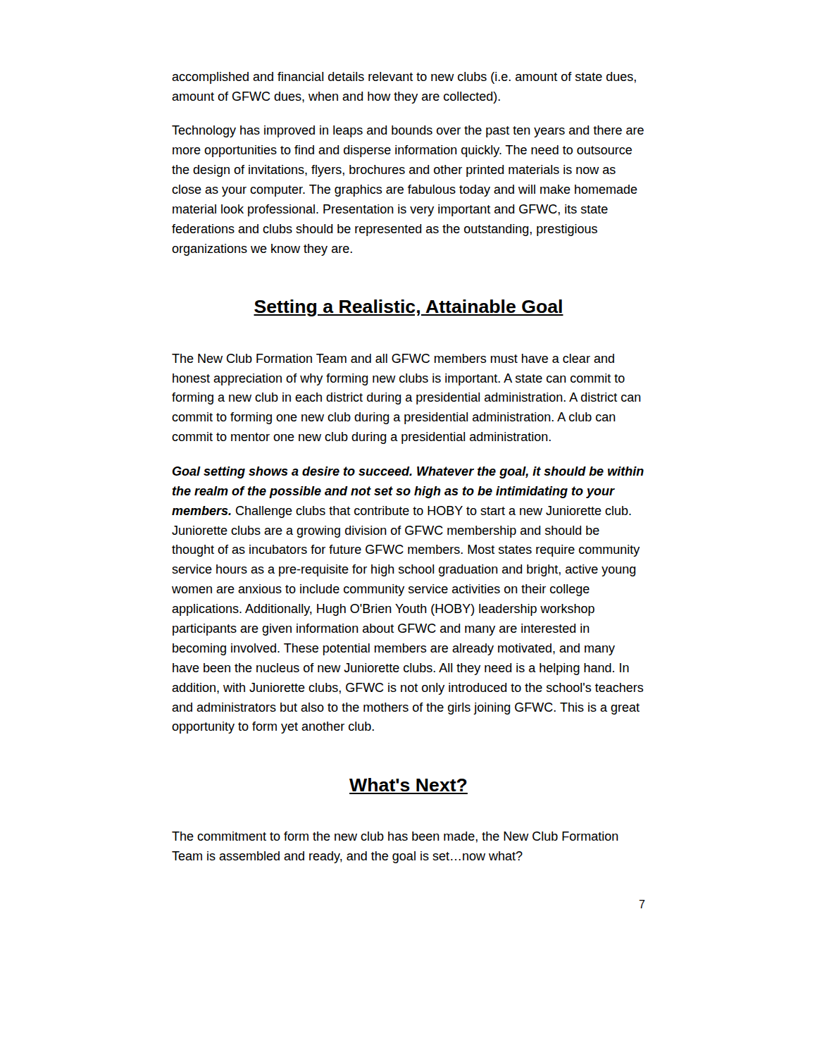accomplished and financial details relevant to new clubs (i.e. amount of state dues, amount of GFWC dues, when and how they are collected).
Technology has improved in leaps and bounds over the past ten years and there are more opportunities to find and disperse information quickly. The need to outsource the design of invitations, flyers, brochures and other printed materials is now as close as your computer. The graphics are fabulous today and will make homemade material look professional. Presentation is very important and GFWC, its state federations and clubs should be represented as the outstanding, prestigious organizations we know they are.
Setting a Realistic, Attainable Goal
The New Club Formation Team and all GFWC members must have a clear and honest appreciation of why forming new clubs is important. A state can commit to forming a new club in each district during a presidential administration. A district can commit to forming one new club during a presidential administration. A club can commit to mentor one new club during a presidential administration.
Goal setting shows a desire to succeed. Whatever the goal, it should be within the realm of the possible and not set so high as to be intimidating to your members. Challenge clubs that contribute to HOBY to start a new Juniorette club. Juniorette clubs are a growing division of GFWC membership and should be thought of as incubators for future GFWC members. Most states require community service hours as a pre-requisite for high school graduation and bright, active young women are anxious to include community service activities on their college applications. Additionally, Hugh O'Brien Youth (HOBY) leadership workshop participants are given information about GFWC and many are interested in becoming involved. These potential members are already motivated, and many have been the nucleus of new Juniorette clubs. All they need is a helping hand. In addition, with Juniorette clubs, GFWC is not only introduced to the school's teachers and administrators but also to the mothers of the girls joining GFWC. This is a great opportunity to form yet another club.
What's Next?
The commitment to form the new club has been made, the New Club Formation Team is assembled and ready, and the goal is set…now what?
7